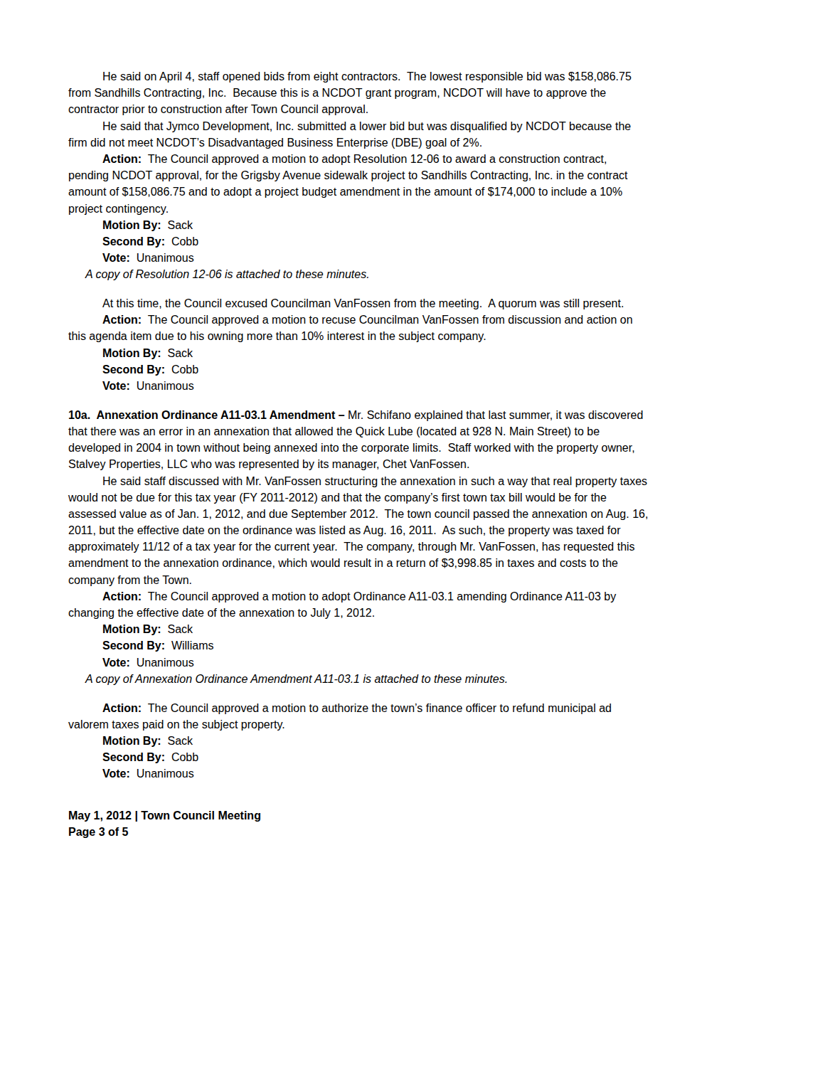He said on April 4, staff opened bids from eight contractors. The lowest responsible bid was $158,086.75 from Sandhills Contracting, Inc. Because this is a NCDOT grant program, NCDOT will have to approve the contractor prior to construction after Town Council approval.
He said that Jymco Development, Inc. submitted a lower bid but was disqualified by NCDOT because the firm did not meet NCDOT’s Disadvantaged Business Enterprise (DBE) goal of 2%.
Action: The Council approved a motion to adopt Resolution 12-06 to award a construction contract, pending NCDOT approval, for the Grigsby Avenue sidewalk project to Sandhills Contracting, Inc. in the contract amount of $158,086.75 and to adopt a project budget amendment in the amount of $174,000 to include a 10% project contingency.
Motion By: Sack
Second By: Cobb
Vote: Unanimous
A copy of Resolution 12-06 is attached to these minutes.
At this time, the Council excused Councilman VanFossen from the meeting. A quorum was still present.
Action: The Council approved a motion to recuse Councilman VanFossen from discussion and action on this agenda item due to his owning more than 10% interest in the subject company.
Motion By: Sack
Second By: Cobb
Vote: Unanimous
10a. Annexation Ordinance A11-03.1 Amendment – Mr. Schifano explained that last summer, it was discovered that there was an error in an annexation that allowed the Quick Lube (located at 928 N. Main Street) to be developed in 2004 in town without being annexed into the corporate limits. Staff worked with the property owner, Stalvey Properties, LLC who was represented by its manager, Chet VanFossen.
He said staff discussed with Mr. VanFossen structuring the annexation in such a way that real property taxes would not be due for this tax year (FY 2011-2012) and that the company’s first town tax bill would be for the assessed value as of Jan. 1, 2012, and due September 2012. The town council passed the annexation on Aug. 16, 2011, but the effective date on the ordinance was listed as Aug. 16, 2011. As such, the property was taxed for approximately 11/12 of a tax year for the current year. The company, through Mr. VanFossen, has requested this amendment to the annexation ordinance, which would result in a return of $3,998.85 in taxes and costs to the company from the Town.
Action: The Council approved a motion to adopt Ordinance A11-03.1 amending Ordinance A11-03 by changing the effective date of the annexation to July 1, 2012.
Motion By: Sack
Second By: Williams
Vote: Unanimous
A copy of Annexation Ordinance Amendment A11-03.1 is attached to these minutes.
Action: The Council approved a motion to authorize the town’s finance officer to refund municipal ad valorem taxes paid on the subject property.
Motion By: Sack
Second By: Cobb
Vote: Unanimous
May 1, 2012 | Town Council Meeting
Page 3 of 5